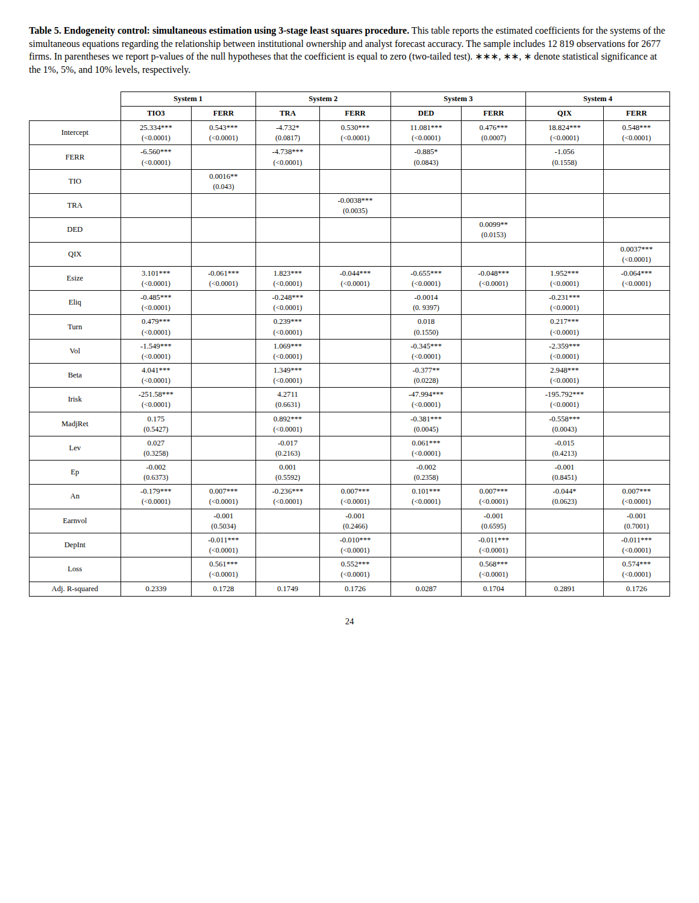Table 5. Endogeneity control: simultaneous estimation using 3-stage least squares procedure. This table reports the estimated coefficients for the systems of the simultaneous equations regarding the relationship between institutional ownership and analyst forecast accuracy. The sample includes 12 819 observations for 2677 firms. In parentheses we report p-values of the null hypotheses that the coefficient is equal to zero (two-tailed test). ∗∗∗, ∗∗, ∗ denote statistical significance at the 1%, 5%, and 10% levels, respectively.
| | System 1 | System 2 | System 3 | System 4 |
| --- | --- | --- | --- | --- |
| | TIO3 | FERR | TRA | FERR | DED | FERR | QIX | FERR |
| Intercept | 25.334*** (<0.0001) | 0.543*** (<0.0001) | -4.732* (0.0817) | 0.530*** (<0.0001) | 11.081*** (<0.0001) | 0.476*** (0.0007) | 18.824*** (<0.0001) | 0.548*** (<0.0001) |
| FERR | -6.560*** (<0.0001) | | -4.738*** (<0.0001) | | -0.885* (0.0843) | | -1.056 (0.1558) | |
| TIO | | 0.0016** (0.043) | | | | | | |
| TRA | | | | -0.0038*** (0.0035) | | | | |
| DED | | | | | | 0.0099** (0.0153) | | |
| QIX | | | | | | | | 0.0037*** (<0.0001) |
| Esize | 3.101*** (<0.0001) | -0.061*** (<0.0001) | 1.823*** (<0.0001) | -0.044*** (<0.0001) | -0.655*** (<0.0001) | -0.048*** (<0.0001) | 1.952*** (<0.0001) | -0.064*** (<0.0001) |
| Eliq | -0.485*** (<0.0001) | | -0.248*** (<0.0001) | | -0.0014 (0. 9397) | | -0.231*** (<0.0001) | |
| Turn | 0.479*** (<0.0001) | | 0.239*** (<0.0001) | | 0.018 (0.1550) | | 0.217*** (<0.0001) | |
| Vol | -1.549*** (<0.0001) | | 1.069*** (<0.0001) | | -0.345*** (<0.0001) | | -2.359*** (<0.0001) | |
| Beta | 4.041*** (<0.0001) | | 1.349*** (<0.0001) | | -0.377** (0.0228) | | 2.948*** (<0.0001) | |
| Irisk | -251.58*** (<0.0001) | | 4.2711 (0.6631) | | -47.994*** (<0.0001) | | -195.792*** (<0.0001) | |
| MadjRet | 0.175 (0.5427) | | 0.892*** (<0.0001) | | -0.381*** (0.0045) | | -0.558*** (0.0043) | |
| Lev | 0.027 (0.3258) | | -0.017 (0.2163) | | 0.061*** (<0.0001) | | -0.015 (0.4213) | |
| Ep | -0.002 (0.6373) | | 0.001 (0.5592) | | -0.002 (0.2358) | | -0.001 (0.8451) | |
| An | -0.179*** (<0.0001) | 0.007*** (<0.0001) | -0.236*** (<0.0001) | 0.007*** (<0.0001) | 0.101*** (<0.0001) | 0.007*** (<0.0001) | -0.044* (0.0623) | 0.007*** (<0.0001) |
| Earnvol | | -0.001 (0.5034) | | -0.001 (0.2466) | | -0.001 (0.6595) | | -0.001 (0.7001) |
| DepInt | | -0.011*** (<0.0001) | | -0.010*** (<0.0001) | | -0.011*** (<0.0001) | | -0.011*** (<0.0001) |
| Loss | | 0.561*** (<0.0001) | | 0.552*** (<0.0001) | | 0.568*** (<0.0001) | | 0.574*** (<0.0001) |
| Adj. R-squared | 0.2339 | 0.1728 | 0.1749 | 0.1726 | 0.0287 | 0.1704 | 0.2891 | 0.1726 |
24